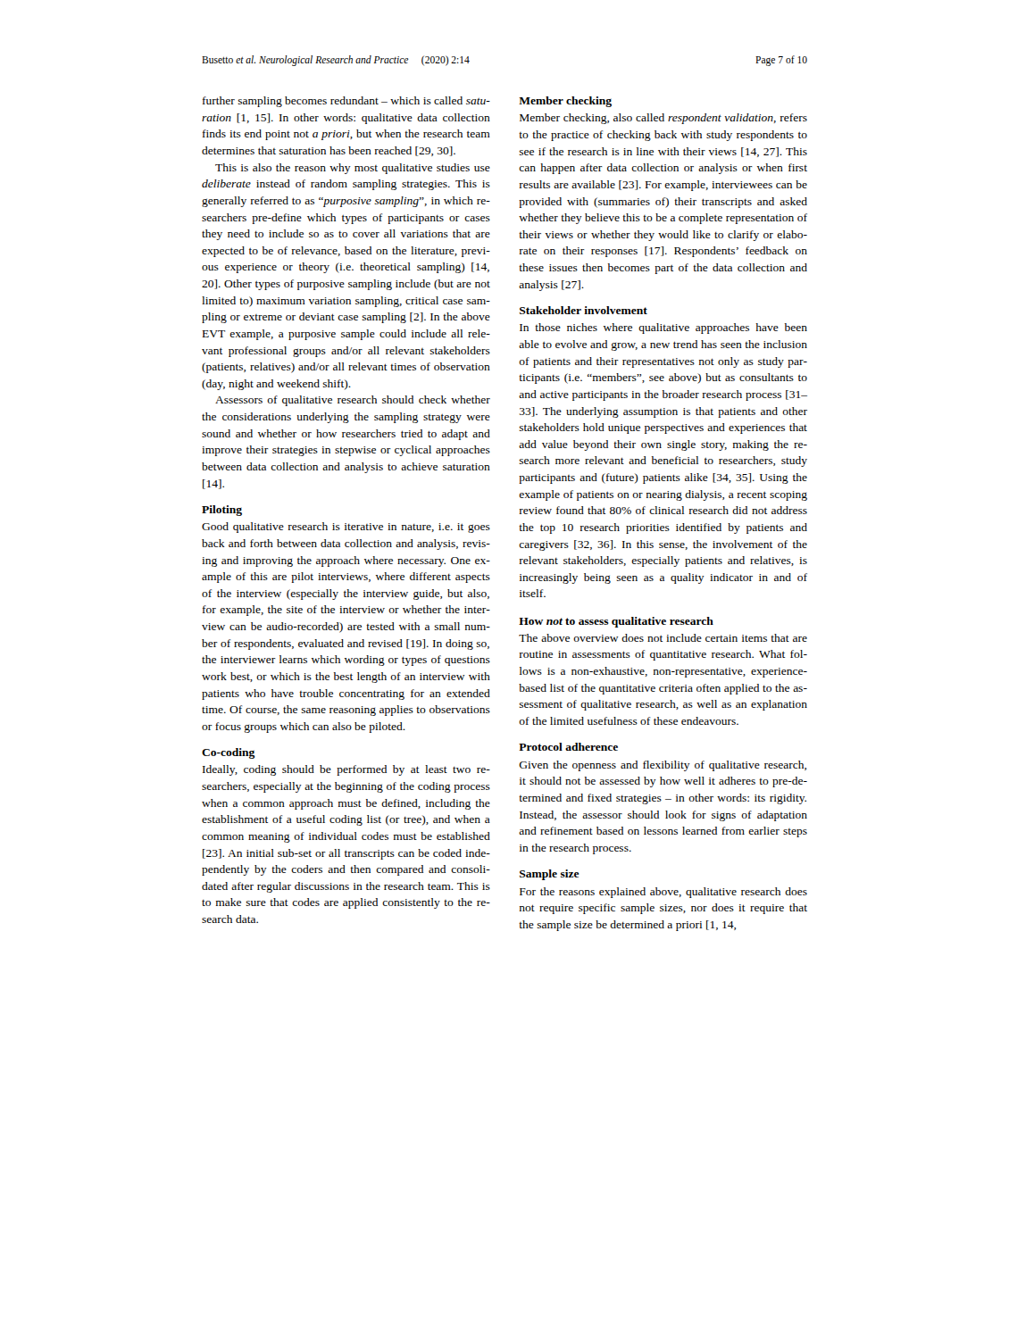Busetto et al. Neurological Research and Practice (2020) 2:14
Page 7 of 10
further sampling becomes redundant – which is called saturation [1, 15]. In other words: qualitative data collection finds its end point not a priori, but when the research team determines that saturation has been reached [29, 30].
This is also the reason why most qualitative studies use deliberate instead of random sampling strategies. This is generally referred to as “purposive sampling”, in which researchers pre-define which types of participants or cases they need to include so as to cover all variations that are expected to be of relevance, based on the literature, previous experience or theory (i.e. theoretical sampling) [14, 20]. Other types of purposive sampling include (but are not limited to) maximum variation sampling, critical case sampling or extreme or deviant case sampling [2]. In the above EVT example, a purposive sample could include all relevant professional groups and/or all relevant stakeholders (patients, relatives) and/or all relevant times of observation (day, night and weekend shift).
Assessors of qualitative research should check whether the considerations underlying the sampling strategy were sound and whether or how researchers tried to adapt and improve their strategies in stepwise or cyclical approaches between data collection and analysis to achieve saturation [14].
Piloting
Good qualitative research is iterative in nature, i.e. it goes back and forth between data collection and analysis, revising and improving the approach where necessary. One example of this are pilot interviews, where different aspects of the interview (especially the interview guide, but also, for example, the site of the interview or whether the interview can be audio-recorded) are tested with a small number of respondents, evaluated and revised [19]. In doing so, the interviewer learns which wording or types of questions work best, or which is the best length of an interview with patients who have trouble concentrating for an extended time. Of course, the same reasoning applies to observations or focus groups which can also be piloted.
Co-coding
Ideally, coding should be performed by at least two researchers, especially at the beginning of the coding process when a common approach must be defined, including the establishment of a useful coding list (or tree), and when a common meaning of individual codes must be established [23]. An initial sub-set or all transcripts can be coded independently by the coders and then compared and consolidated after regular discussions in the research team. This is to make sure that codes are applied consistently to the research data.
Member checking
Member checking, also called respondent validation, refers to the practice of checking back with study respondents to see if the research is in line with their views [14, 27]. This can happen after data collection or analysis or when first results are available [23]. For example, interviewees can be provided with (summaries of) their transcripts and asked whether they believe this to be a complete representation of their views or whether they would like to clarify or elaborate on their responses [17]. Respondents’ feedback on these issues then becomes part of the data collection and analysis [27].
Stakeholder involvement
In those niches where qualitative approaches have been able to evolve and grow, a new trend has seen the inclusion of patients and their representatives not only as study participants (i.e. “members”, see above) but as consultants to and active participants in the broader research process [31–33]. The underlying assumption is that patients and other stakeholders hold unique perspectives and experiences that add value beyond their own single story, making the research more relevant and beneficial to researchers, study participants and (future) patients alike [34, 35]. Using the example of patients on or nearing dialysis, a recent scoping review found that 80% of clinical research did not address the top 10 research priorities identified by patients and caregivers [32, 36]. In this sense, the involvement of the relevant stakeholders, especially patients and relatives, is increasingly being seen as a quality indicator in and of itself.
How not to assess qualitative research
The above overview does not include certain items that are routine in assessments of quantitative research. What follows is a non-exhaustive, non-representative, experience-based list of the quantitative criteria often applied to the assessment of qualitative research, as well as an explanation of the limited usefulness of these endeavours.
Protocol adherence
Given the openness and flexibility of qualitative research, it should not be assessed by how well it adheres to pre-determined and fixed strategies – in other words: its rigidity. Instead, the assessor should look for signs of adaptation and refinement based on lessons learned from earlier steps in the research process.
Sample size
For the reasons explained above, qualitative research does not require specific sample sizes, nor does it require that the sample size be determined a priori [1, 14,